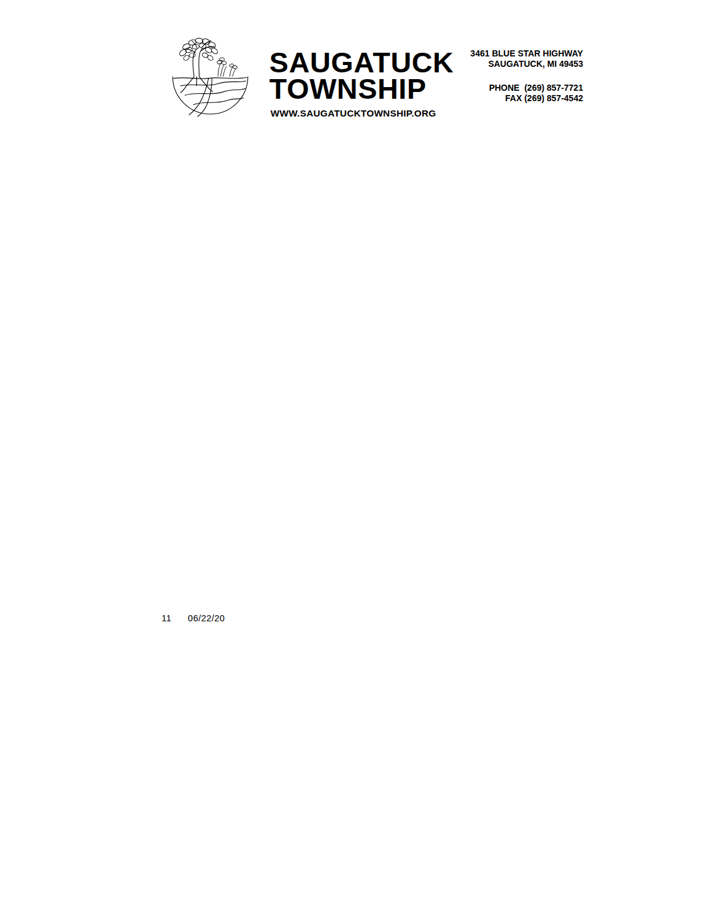SAUGATUCK
TOWNSHIP
WWW.SAUGATUCKTOWNSHIP.ORG
3461 BLUE STAR HIGHWAY
SAUGATUCK, MI 49453
PHONE (269) 857-7721
FAX (269) 857-4542
1106/22/20